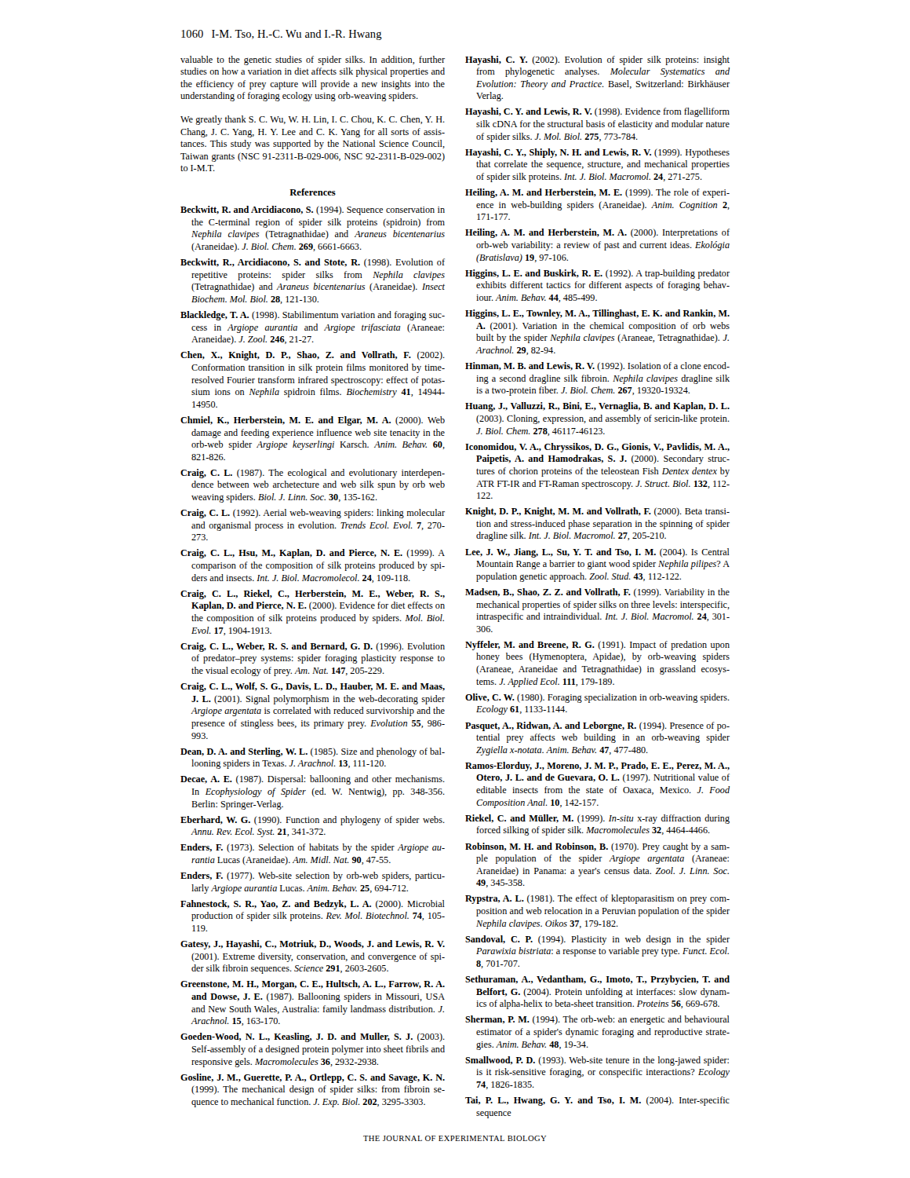1060 I-M. Tso, H.-C. Wu and I.-R. Hwang
valuable to the genetic studies of spider silks. In addition, further studies on how a variation in diet affects silk physical properties and the efficiency of prey capture will provide a new insights into the understanding of foraging ecology using orb-weaving spiders.
We greatly thank S. C. Wu, W. H. Lin, I. C. Chou, K. C. Chen, Y. H. Chang, J. C. Yang, H. Y. Lee and C. K. Yang for all sorts of assistances. This study was supported by the National Science Council, Taiwan grants (NSC 91-2311-B-029-006, NSC 92-2311-B-029-002) to I-M.T.
References
Beckwitt, R. and Arcidiacono, S. (1994). Sequence conservation in the C-terminal region of spider silk proteins (spidroin) from Nephila clavipes (Tetragnathidae) and Araneus bicentenarius (Araneidae). J. Biol. Chem. 269, 6661-6663.
Beckwitt, R., Arcidiacono, S. and Stote, R. (1998). Evolution of repetitive proteins: spider silks from Nephila clavipes (Tetragnathidae) and Araneus bicentenarius (Araneidae). Insect Biochem. Mol. Biol. 28, 121-130.
Blackledge, T. A. (1998). Stabilimentum variation and foraging success in Argiope aurantia and Argiope trifasciata (Araneae: Araneidae). J. Zool. 246, 21-27.
Chen, X., Knight, D. P., Shao, Z. and Vollrath, F. (2002). Conformation transition in silk protein films monitored by time-resolved Fourier transform infrared spectroscopy: effect of potassium ions on Nephila spidroin films. Biochemistry 41, 14944-14950.
Chmiel, K., Herberstein, M. E. and Elgar, M. A. (2000). Web damage and feeding experience influence web site tenacity in the orb-web spider Argiope keyserlingi Karsch. Anim. Behav. 60, 821-826.
Craig, C. L. (1987). The ecological and evolutionary interdependence between web archetecture and web silk spun by orb web weaving spiders. Biol. J. Linn. Soc. 30, 135-162.
Craig, C. L. (1992). Aerial web-weaving spiders: linking molecular and organismal process in evolution. Trends Ecol. Evol. 7, 270-273.
Craig, C. L., Hsu, M., Kaplan, D. and Pierce, N. E. (1999). A comparison of the composition of silk proteins produced by spiders and insects. Int. J. Biol. Macromolecol. 24, 109-118.
Craig, C. L., Riekel, C., Herberstein, M. E., Weber, R. S., Kaplan, D. and Pierce, N. E. (2000). Evidence for diet effects on the composition of silk proteins produced by spiders. Mol. Biol. Evol. 17, 1904-1913.
Craig, C. L., Weber, R. S. and Bernard, G. D. (1996). Evolution of predator–prey systems: spider foraging plasticity response to the visual ecology of prey. Am. Nat. 147, 205-229.
Craig, C. L., Wolf, S. G., Davis, L. D., Hauber, M. E. and Maas, J. L. (2001). Signal polymorphism in the web-decorating spider Argiope argentata is correlated with reduced survivorship and the presence of stingless bees, its primary prey. Evolution 55, 986-993.
Dean, D. A. and Sterling, W. L. (1985). Size and phenology of ballooning spiders in Texas. J. Arachnol. 13, 111-120.
Decae, A. E. (1987). Dispersal: ballooning and other mechanisms. In Ecophysiology of Spider (ed. W. Nentwig), pp. 348-356. Berlin: Springer-Verlag.
Eberhard, W. G. (1990). Function and phylogeny of spider webs. Annu. Rev. Ecol. Syst. 21, 341-372.
Enders, F. (1973). Selection of habitats by the spider Argiope aurantia Lucas (Araneidae). Am. Midl. Nat. 90, 47-55.
Enders, F. (1977). Web-site selection by orb-web spiders, particularly Argiope aurantia Lucas. Anim. Behav. 25, 694-712.
Fahnestock, S. R., Yao, Z. and Bedzyk, L. A. (2000). Microbial production of spider silk proteins. Rev. Mol. Biotechnol. 74, 105-119.
Gatesy, J., Hayashi, C., Motriuk, D., Woods, J. and Lewis, R. V. (2001). Extreme diversity, conservation, and convergence of spider silk fibroin sequences. Science 291, 2603-2605.
Greenstone, M. H., Morgan, C. E., Hultsch, A. L., Farrow, R. A. and Dowse, J. E. (1987). Ballooning spiders in Missouri, USA and New South Wales, Australia: family landmass distribution. J. Arachnol. 15, 163-170.
Goeden-Wood, N. L., Keasling, J. D. and Muller, S. J. (2003). Self-assembly of a designed protein polymer into sheet fibrils and responsive gels. Macromolecules 36, 2932-2938.
Gosline, J. M., Guerette, P. A., Ortlepp, C. S. and Savage, K. N. (1999). The mechanical design of spider silks: from fibroin sequence to mechanical function. J. Exp. Biol. 202, 3295-3303.
Hayashi, C. Y. (2002). Evolution of spider silk proteins: insight from phylogenetic analyses. Molecular Systematics and Evolution: Theory and Practice. Basel, Switzerland: Birkhäuser Verlag.
Hayashi, C. Y. and Lewis, R. V. (1998). Evidence from flagelliform silk cDNA for the structural basis of elasticity and modular nature of spider silks. J. Mol. Biol. 275, 773-784.
Hayashi, C. Y., Shiply, N. H. and Lewis, R. V. (1999). Hypotheses that correlate the sequence, structure, and mechanical properties of spider silk proteins. Int. J. Biol. Macromol. 24, 271-275.
Heiling, A. M. and Herberstein, M. E. (1999). The role of experience in web-building spiders (Araneidae). Anim. Cognition 2, 171-177.
Heiling, A. M. and Herberstein, M. A. (2000). Interpretations of orb-web variability: a review of past and current ideas. Ekológia (Bratislava) 19, 97-106.
Higgins, L. E. and Buskirk, R. E. (1992). A trap-building predator exhibits different tactics for different aspects of foraging behaviour. Anim. Behav. 44, 485-499.
Higgins, L. E., Townley, M. A., Tillinghast, E. K. and Rankin, M. A. (2001). Variation in the chemical composition of orb webs built by the spider Nephila clavipes (Araneae, Tetragnathidae). J. Arachnol. 29, 82-94.
Hinman, M. B. and Lewis, R. V. (1992). Isolation of a clone encoding a second dragline silk fibroin. Nephila clavipes dragline silk is a two-protein fiber. J. Biol. Chem. 267, 19320-19324.
Huang, J., Valluzzi, R., Bini, E., Vernaglia, B. and Kaplan, D. L. (2003). Cloning, expression, and assembly of sericin-like protein. J. Biol. Chem. 278, 46117-46123.
Iconomidou, V. A., Chryssikos, D. G., Gionis, V., Pavlidis, M. A., Paipetis, A. and Hamodrakas, S. J. (2000). Secondary structures of chorion proteins of the teleostean Fish Dentex dentex by ATR FT-IR and FT-Raman spectroscopy. J. Struct. Biol. 132, 112-122.
Knight, D. P., Knight, M. M. and Vollrath, F. (2000). Beta transition and stress-induced phase separation in the spinning of spider dragline silk. Int. J. Biol. Macromol. 27, 205-210.
Lee, J. W., Jiang, L., Su, Y. T. and Tso, I. M. (2004). Is Central Mountain Range a barrier to giant wood spider Nephila pilipes? A population genetic approach. Zool. Stud. 43, 112-122.
Madsen, B., Shao, Z. Z. and Vollrath, F. (1999). Variability in the mechanical properties of spider silks on three levels: interspecific, intraspecific and intraindividual. Int. J. Biol. Macromol. 24, 301-306.
Nyffeler, M. and Breene, R. G. (1991). Impact of predation upon honey bees (Hymenoptera, Apidae), by orb-weaving spiders (Araneae, Araneidae and Tetragnathidae) in grassland ecosystems. J. Applied Ecol. 111, 179-189.
Olive, C. W. (1980). Foraging specialization in orb-weaving spiders. Ecology 61, 1133-1144.
Pasquet, A., Ridwan, A. and Leborgne, R. (1994). Presence of potential prey affects web building in an orb-weaving spider Zygiella x-notata. Anim. Behav. 47, 477-480.
Ramos-Elorduy, J., Moreno, J. M. P., Prado, E. E., Perez, M. A., Otero, J. L. and de Guevara, O. L. (1997). Nutritional value of editable insects from the state of Oaxaca, Mexico. J. Food Composition Anal. 10, 142-157.
Riekel, C. and Müller, M. (1999). In-situ x-ray diffraction during forced silking of spider silk. Macromolecules 32, 4464-4466.
Robinson, M. H. and Robinson, B. (1970). Prey caught by a sample population of the spider Argiope argentata (Araneae: Araneidae) in Panama: a year's census data. Zool. J. Linn. Soc. 49, 345-358.
Rypstra, A. L. (1981). The effect of kleptoparasitism on prey composition and web relocation in a Peruvian population of the spider Nephila clavipes. Oikos 37, 179-182.
Sandoval, C. P. (1994). Plasticity in web design in the spider Parawixia bistriata: a response to variable prey type. Funct. Ecol. 8, 701-707.
Sethuraman, A., Vedantham, G., Imoto, T., Przybycien, T. and Belfort, G. (2004). Protein unfolding at interfaces: slow dynamics of alpha-helix to beta-sheet transition. Proteins 56, 669-678.
Sherman, P. M. (1994). The orb-web: an energetic and behavioural estimator of a spider's dynamic foraging and reproductive strategies. Anim. Behav. 48, 19-34.
Smallwood, P. D. (1993). Web-site tenure in the long-jawed spider: is it risk-sensitive foraging, or conspecific interactions? Ecology 74, 1826-1835.
Tai, P. L., Hwang, G. Y. and Tso, I. M. (2004). Inter-specific sequence
THE JOURNAL OF EXPERIMENTAL BIOLOGY